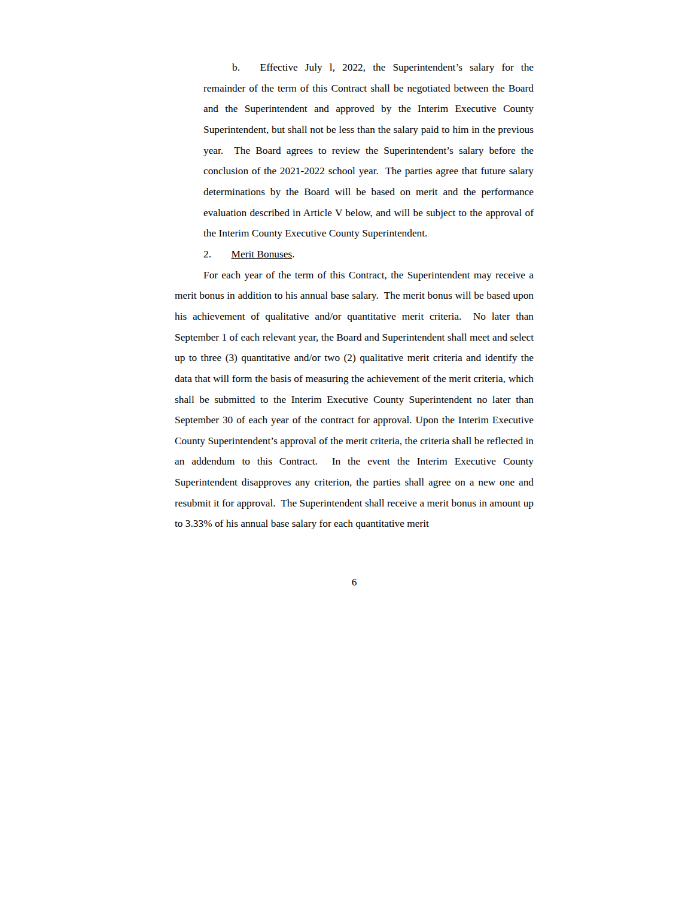b. Effective July l, 2022, the Superintendent’s salary for the remainder of the term of this Contract shall be negotiated between the Board and the Superintendent and approved by the Interim Executive County Superintendent, but shall not be less than the salary paid to him in the previous year. The Board agrees to review the Superintendent’s salary before the conclusion of the 2021-2022 school year. The parties agree that future salary determinations by the Board will be based on merit and the performance evaluation described in Article V below, and will be subject to the approval of the Interim County Executive County Superintendent.
2. Merit Bonuses.
For each year of the term of this Contract, the Superintendent may receive a merit bonus in addition to his annual base salary. The merit bonus will be based upon his achievement of qualitative and/or quantitative merit criteria. No later than September 1 of each relevant year, the Board and Superintendent shall meet and select up to three (3) quantitative and/or two (2) qualitative merit criteria and identify the data that will form the basis of measuring the achievement of the merit criteria, which shall be submitted to the Interim Executive County Superintendent no later than September 30 of each year of the contract for approval. Upon the Interim Executive County Superintendent’s approval of the merit criteria, the criteria shall be reflected in an addendum to this Contract. In the event the Interim Executive County Superintendent disapproves any criterion, the parties shall agree on a new one and resubmit it for approval. The Superintendent shall receive a merit bonus in amount up to 3.33% of his annual base salary for each quantitative merit
6